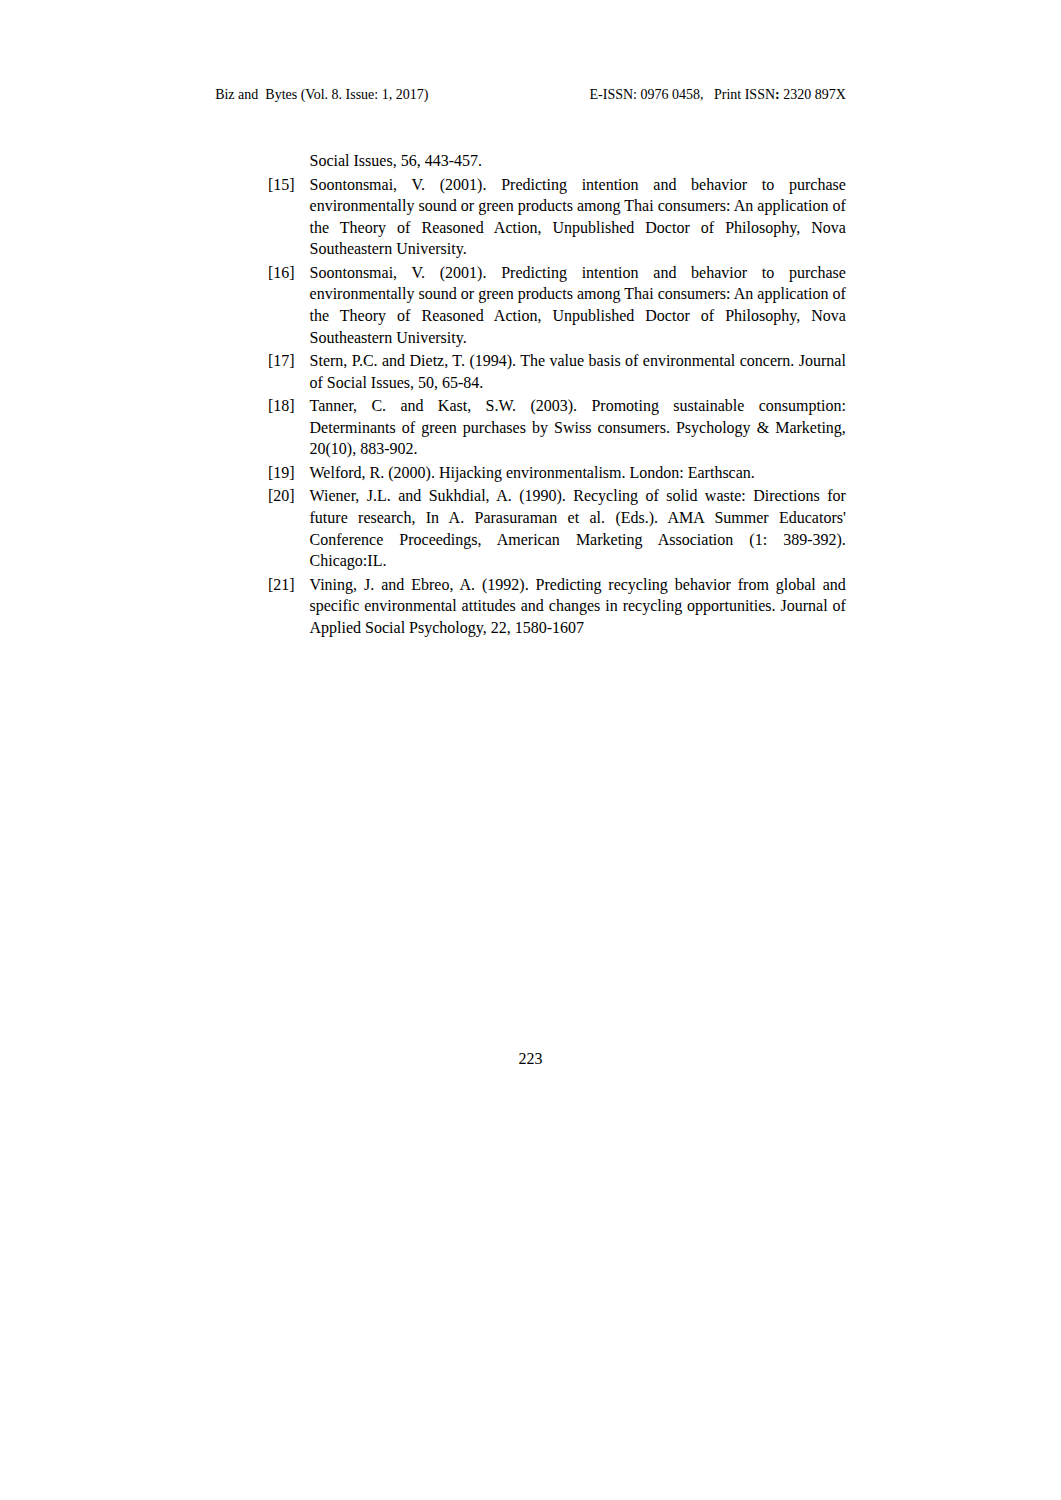Biz and Bytes (Vol. 8. Issue: 1, 2017) E-ISSN: 0976 0458, Print ISSN: 2320 897X
Social Issues, 56, 443-457.
[15] Soontonsmai, V. (2001). Predicting intention and behavior to purchase environmentally sound or green products among Thai consumers: An application of the Theory of Reasoned Action, Unpublished Doctor of Philosophy, Nova Southeastern University.
[16] Soontonsmai, V. (2001). Predicting intention and behavior to purchase environmentally sound or green products among Thai consumers: An application of the Theory of Reasoned Action, Unpublished Doctor of Philosophy, Nova Southeastern University.
[17] Stern, P.C. and Dietz, T. (1994). The value basis of environmental concern. Journal of Social Issues, 50, 65-84.
[18] Tanner, C. and Kast, S.W. (2003). Promoting sustainable consumption: Determinants of green purchases by Swiss consumers. Psychology & Marketing, 20(10), 883-902.
[19] Welford, R. (2000). Hijacking environmentalism. London: Earthscan.
[20] Wiener, J.L. and Sukhdial, A. (1990). Recycling of solid waste: Directions for future research, In A. Parasuraman et al. (Eds.). AMA Summer Educators' Conference Proceedings, American Marketing Association (1: 389-392). Chicago:IL.
[21] Vining, J. and Ebreo, A. (1992). Predicting recycling behavior from global and specific environmental attitudes and changes in recycling opportunities. Journal of Applied Social Psychology, 22, 1580-1607
223